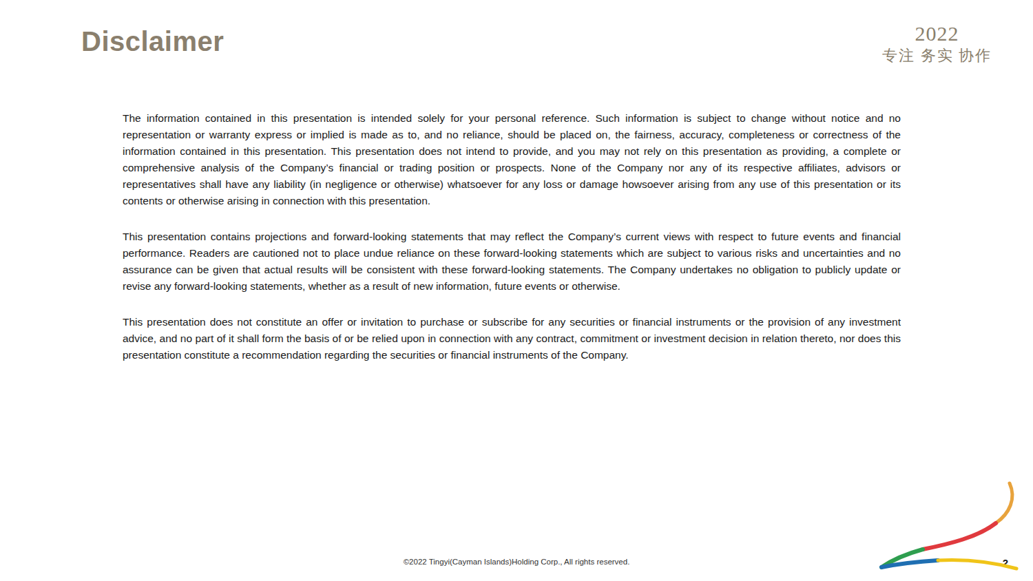Disclaimer
2022
专注 务实 协作
The information contained in this presentation is intended solely for your personal reference. Such information is subject to change without notice and no representation or warranty express or implied is made as to, and no reliance, should be placed on, the fairness, accuracy, completeness or correctness of the information contained in this presentation. This presentation does not intend to provide, and you may not rely on this presentation as providing, a complete or comprehensive analysis of the Company’s financial or trading position or prospects. None of the Company nor any of its respective affiliates, advisors or representatives shall have any liability (in negligence or otherwise) whatsoever for any loss or damage howsoever arising from any use of this presentation or its contents or otherwise arising in connection with this presentation.
This presentation contains projections and forward-looking statements that may reflect the Company’s current views with respect to future events and financial performance. Readers are cautioned not to place undue reliance on these forward-looking statements which are subject to various risks and uncertainties and no assurance can be given that actual results will be consistent with these forward-looking statements. The Company undertakes no obligation to publicly update or revise any forward-looking statements, whether as a result of new information, future events or otherwise.
This presentation does not constitute an offer or invitation to purchase or subscribe for any securities or financial instruments or the provision of any investment advice, and no part of it shall form the basis of or be relied upon in connection with any contract, commitment or investment decision in relation thereto, nor does this presentation constitute a recommendation regarding the securities or financial instruments of the Company.
©2022 Tingyi(Cayman Islands)Holding Corp., All rights reserved.
2